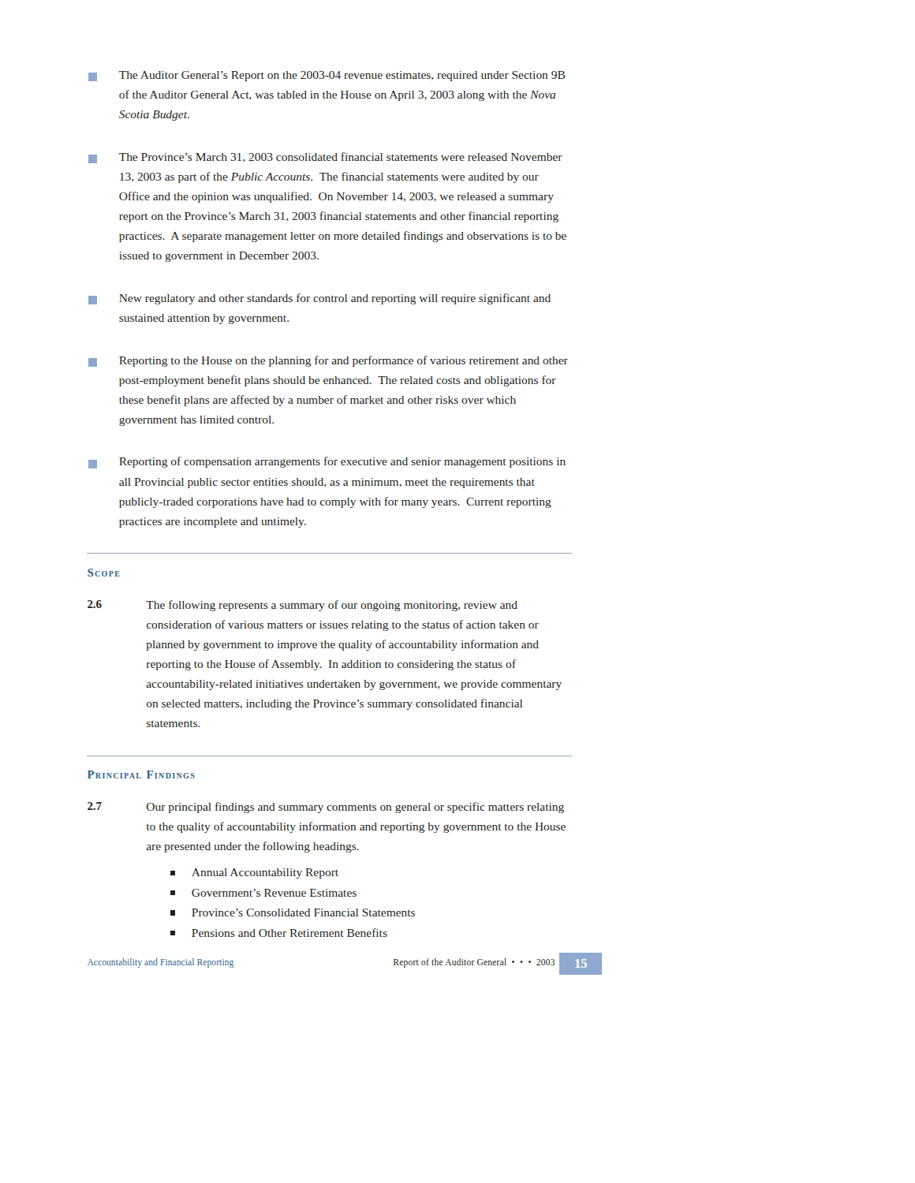The Auditor General’s Report on the 2003-04 revenue estimates, required under Section 9B of the Auditor General Act, was tabled in the House on April 3, 2003 along with the Nova Scotia Budget.
The Province’s March 31, 2003 consolidated financial statements were released November 13, 2003 as part of the Public Accounts. The financial statements were audited by our Office and the opinion was unqualified. On November 14, 2003, we released a summary report on the Province’s March 31, 2003 financial statements and other financial reporting practices. A separate management letter on more detailed findings and observations is to be issued to government in December 2003.
New regulatory and other standards for control and reporting will require significant and sustained attention by government.
Reporting to the House on the planning for and performance of various retirement and other post-employment benefit plans should be enhanced. The related costs and obligations for these benefit plans are affected by a number of market and other risks over which government has limited control.
Reporting of compensation arrangements for executive and senior management positions in all Provincial public sector entities should, as a minimum, meet the requirements that publicly-traded corporations have had to comply with for many years. Current reporting practices are incomplete and untimely.
Scope
2.6
The following represents a summary of our ongoing monitoring, review and consideration of various matters or issues relating to the status of action taken or planned by government to improve the quality of accountability information and reporting to the House of Assembly. In addition to considering the status of accountability-related initiatives undertaken by government, we provide commentary on selected matters, including the Province’s summary consolidated financial statements.
Principal Findings
2.7
Our principal findings and summary comments on general or specific matters relating to the quality of accountability information and reporting by government to the House are presented under the following headings.
Annual Accountability Report
Government’s Revenue Estimates
Province’s Consolidated Financial Statements
Pensions and Other Retirement Benefits
Accountability and Financial Reporting Report of the Auditor General • • • 2003 15